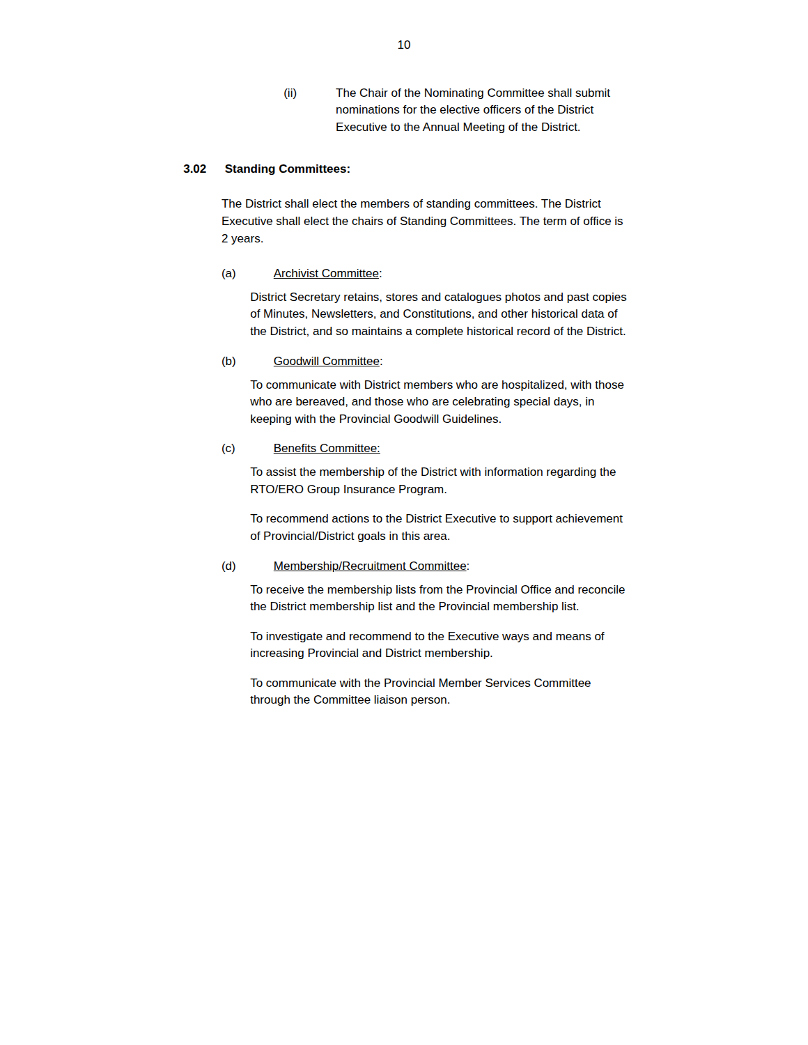10
(ii)
The Chair of the Nominating Committee shall submit nominations for the elective officers of the District Executive to the Annual Meeting of the District.
3.02 Standing Committees:
The District shall elect the members of standing committees. The District Executive shall elect the chairs of Standing Committees. The term of office is 2 years.
(a)
Archivist Committee:
District Secretary retains, stores and catalogues photos and past copies of Minutes, Newsletters, and Constitutions, and other historical data of the District, and so maintains a complete historical record of the District.
(b)
Goodwill Committee:
To communicate with District members who are hospitalized, with those who are bereaved, and those who are celebrating special days, in keeping with the Provincial Goodwill Guidelines.
(c)
Benefits Committee:
To assist the membership of the District with information regarding the RTO/ERO Group Insurance Program.
To recommend actions to the District Executive to support achievement of Provincial/District goals in this area.
(d)
Membership/Recruitment Committee:
To receive the membership lists from the Provincial Office and reconcile the District membership list and the Provincial membership list.
To investigate and recommend to the Executive ways and means of increasing Provincial and District membership.
To communicate with the Provincial Member Services Committee through the Committee liaison person.